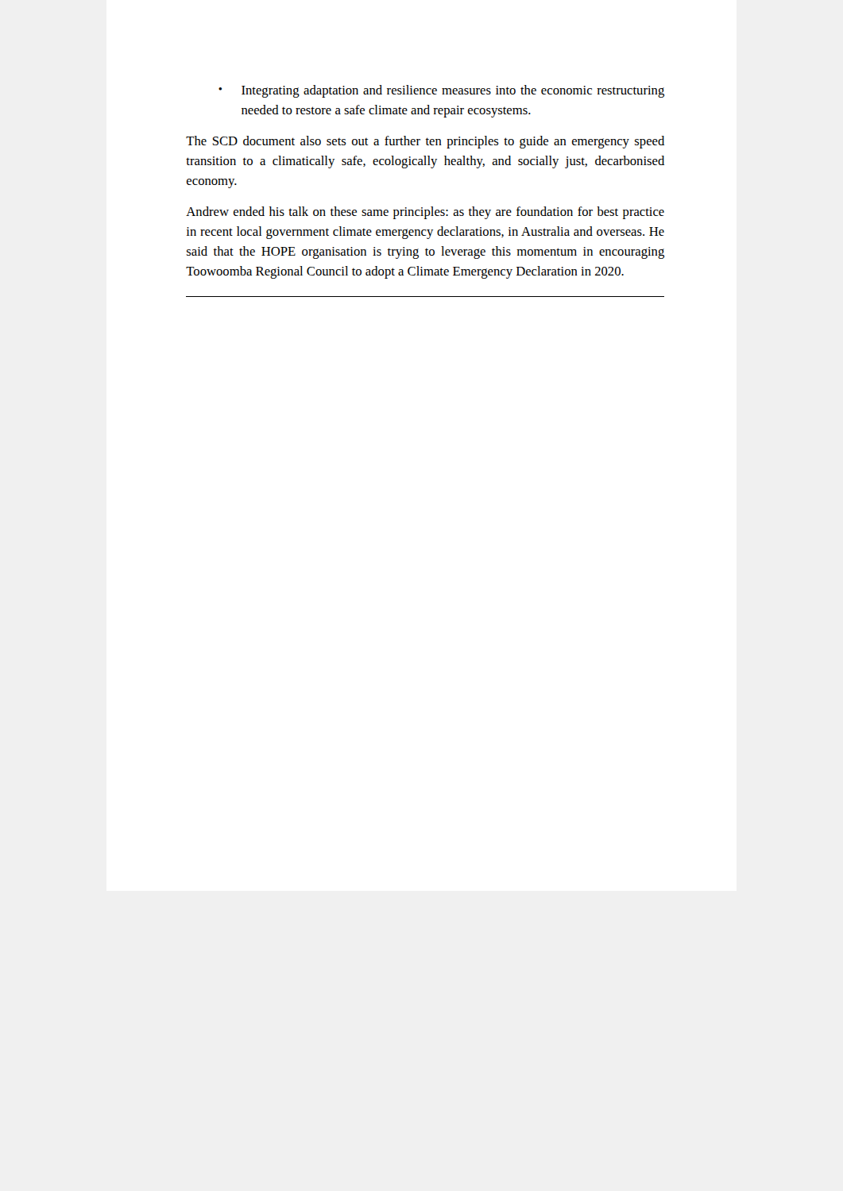Integrating adaptation and resilience measures into the economic restructuring needed to restore a safe climate and repair ecosystems.
The SCD document also sets out a further ten principles to guide an emergency speed transition to a climatically safe, ecologically healthy, and socially just, decarbonised economy.
Andrew ended his talk on these same principles: as they are foundation for best practice in recent local government climate emergency declarations, in Australia and overseas. He said that the HOPE organisation is trying to leverage this momentum in encouraging Toowoomba Regional Council to adopt a Climate Emergency Declaration in 2020.